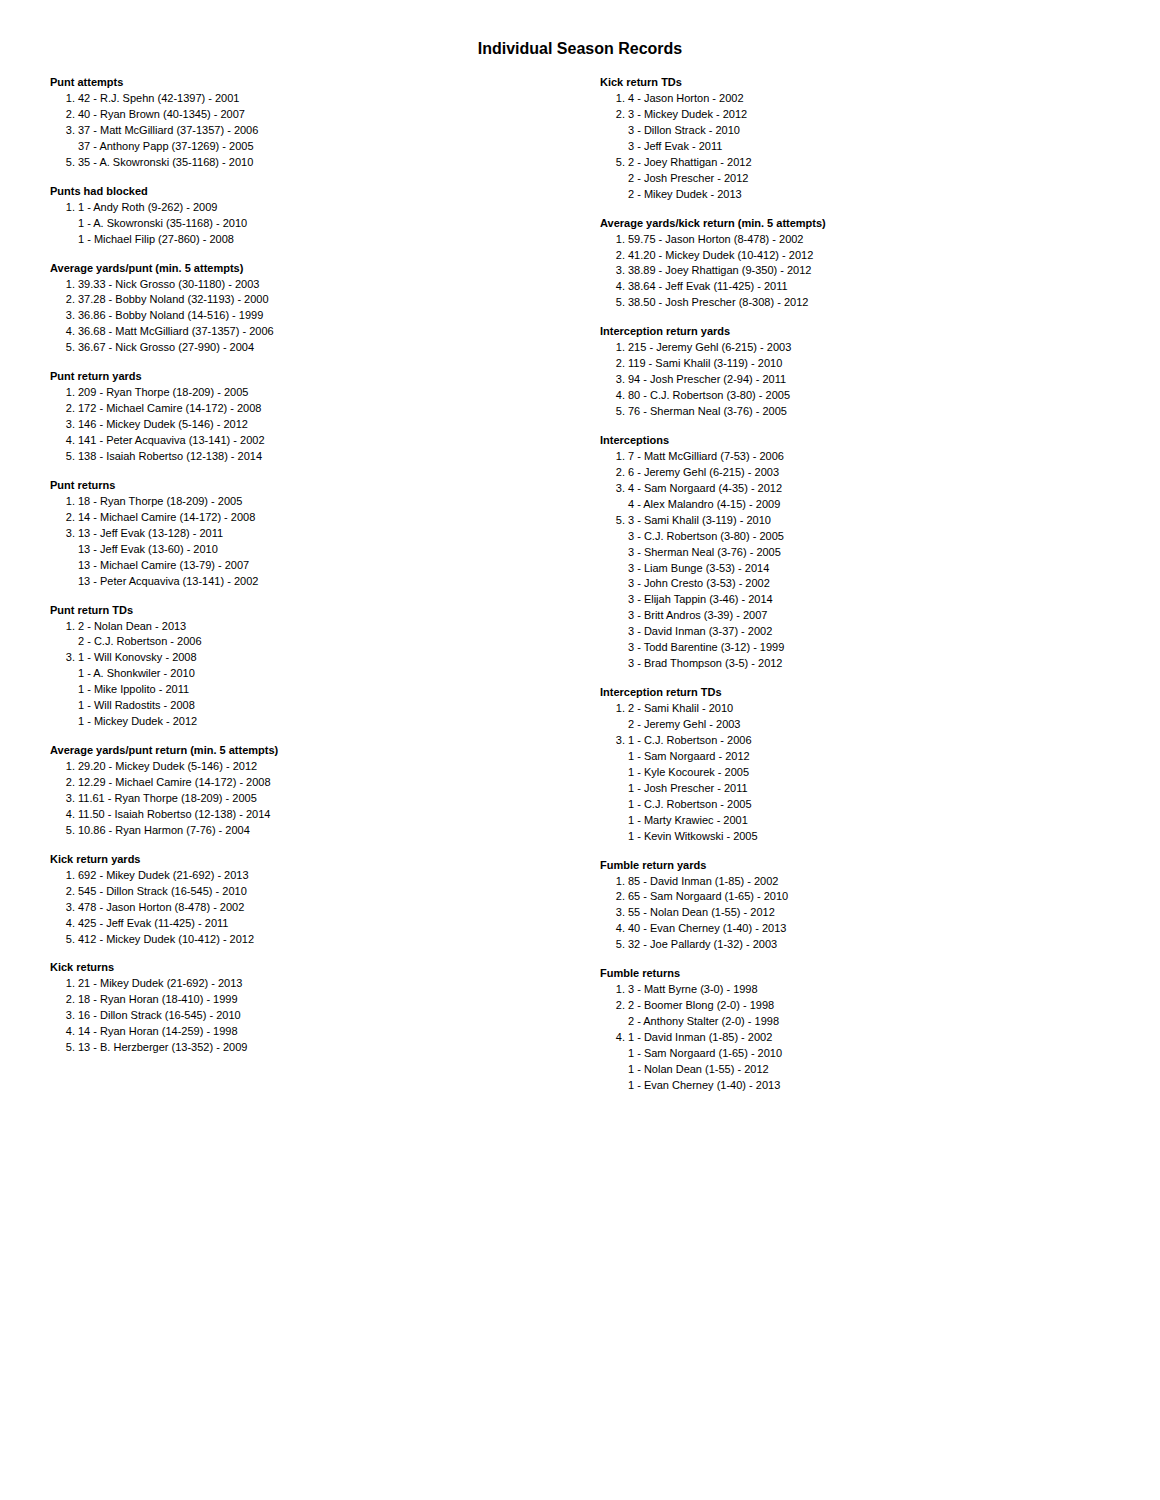Individual Season Records
Punt attempts
42 - R.J. Spehn (42-1397) - 2001
40 - Ryan Brown (40-1345) - 2007
37 - Matt McGilliard (37-1357) - 2006
37 - Anthony Papp (37-1269) - 2005
35 - A. Skowronski (35-1168) - 2010
Punts had blocked
1 - Andy Roth (9-262) - 2009
1 - A. Skowronski (35-1168) - 2010
1 - Michael Filip (27-860) - 2008
Average yards/punt (min. 5 attempts)
39.33 - Nick Grosso (30-1180) - 2003
37.28 - Bobby Noland (32-1193) - 2000
36.86 - Bobby Noland (14-516) - 1999
36.68 - Matt McGilliard (37-1357) - 2006
36.67 - Nick Grosso (27-990) - 2004
Punt return yards
209 - Ryan Thorpe (18-209) - 2005
172 - Michael Camire (14-172) - 2008
146 - Mickey Dudek (5-146) - 2012
141 - Peter Acquaviva (13-141) - 2002
138 - Isaiah Robertso (12-138) - 2014
Punt returns
18 - Ryan Thorpe (18-209) - 2005
14 - Michael Camire (14-172) - 2008
13 - Jeff Evak (13-128) - 2011
13 - Jeff Evak (13-60) - 2010
13 - Michael Camire (13-79) - 2007
13 - Peter Acquaviva (13-141) - 2002
Punt return TDs
2 - Nolan Dean - 2013
2 - C.J. Robertson - 2006
1 - Will Konovsky - 2008
1 - A. Shonkwiler - 2010
1 - Mike Ippolito - 2011
1 - Will Radostits - 2008
1 - Mickey Dudek - 2012
Average yards/punt return (min. 5 attempts)
29.20 - Mickey Dudek (5-146) - 2012
12.29 - Michael Camire (14-172) - 2008
11.61 - Ryan Thorpe (18-209) - 2005
11.50 - Isaiah Robertso (12-138) - 2014
10.86 - Ryan Harmon (7-76) - 2004
Kick return yards
692 - Mikey Dudek (21-692) - 2013
545 - Dillon Strack (16-545) - 2010
478 - Jason Horton (8-478) - 2002
425 - Jeff Evak (11-425) - 2011
412 - Mickey Dudek (10-412) - 2012
Kick returns
21 - Mikey Dudek (21-692) - 2013
18 - Ryan Horan (18-410) - 1999
16 - Dillon Strack (16-545) - 2010
14 - Ryan Horan (14-259) - 1998
13 - B. Herzberger (13-352) - 2009
Kick return TDs
4 - Jason Horton - 2002
3 - Mickey Dudek - 2012
3 - Dillon Strack - 2010
3 - Jeff Evak - 2011
2 - Joey Rhattigan - 2012
2 - Josh Prescher - 2012
2 - Mikey Dudek - 2013
Average yards/kick return (min. 5 attempts)
59.75 - Jason Horton (8-478) - 2002
41.20 - Mickey Dudek (10-412) - 2012
38.89 - Joey Rhattigan (9-350) - 2012
38.64 - Jeff Evak (11-425) - 2011
38.50 - Josh Prescher (8-308) - 2012
Interception return yards
215 - Jeremy Gehl (6-215) - 2003
119 - Sami Khalil (3-119) - 2010
94 - Josh Prescher (2-94) - 2011
80 - C.J. Robertson (3-80) - 2005
76 - Sherman Neal (3-76) - 2005
Interceptions
7 - Matt McGilliard (7-53) - 2006
6 - Jeremy Gehl (6-215) - 2003
4 - Sam Norgaard (4-35) - 2012
4 - Alex Malandro (4-15) - 2009
3 - Sami Khalil (3-119) - 2010
3 - C.J. Robertson (3-80) - 2005
3 - Sherman Neal (3-76) - 2005
3 - Liam Bunge (3-53) - 2014
3 - John Cresto (3-53) - 2002
3 - Elijah Tappin (3-46) - 2014
3 - Britt Andros (3-39) - 2007
3 - David Inman (3-37) - 2002
3 - Todd Barentine (3-12) - 1999
3 - Brad Thompson (3-5) - 2012
Interception return TDs
2 - Sami Khalil - 2010
2 - Jeremy Gehl - 2003
1 - C.J. Robertson - 2006
1 - Sam Norgaard - 2012
1 - Kyle Kocourek - 2005
1 - Josh Prescher - 2011
1 - C.J. Robertson - 2005
1 - Marty Krawiec - 2001
1 - Kevin Witkowski - 2005
Fumble return yards
85 - David Inman (1-85) - 2002
65 - Sam Norgaard (1-65) - 2010
55 - Nolan Dean (1-55) - 2012
40 - Evan Cherney (1-40) - 2013
32 - Joe Pallardy (1-32) - 2003
Fumble returns
3 - Matt Byrne (3-0) - 1998
2 - Boomer Blong (2-0) - 1998
2 - Anthony Stalter (2-0) - 1998
1 - David Inman (1-85) - 2002
1 - Sam Norgaard (1-65) - 2010
1 - Nolan Dean (1-55) - 2012
1 - Evan Cherney (1-40) - 2013